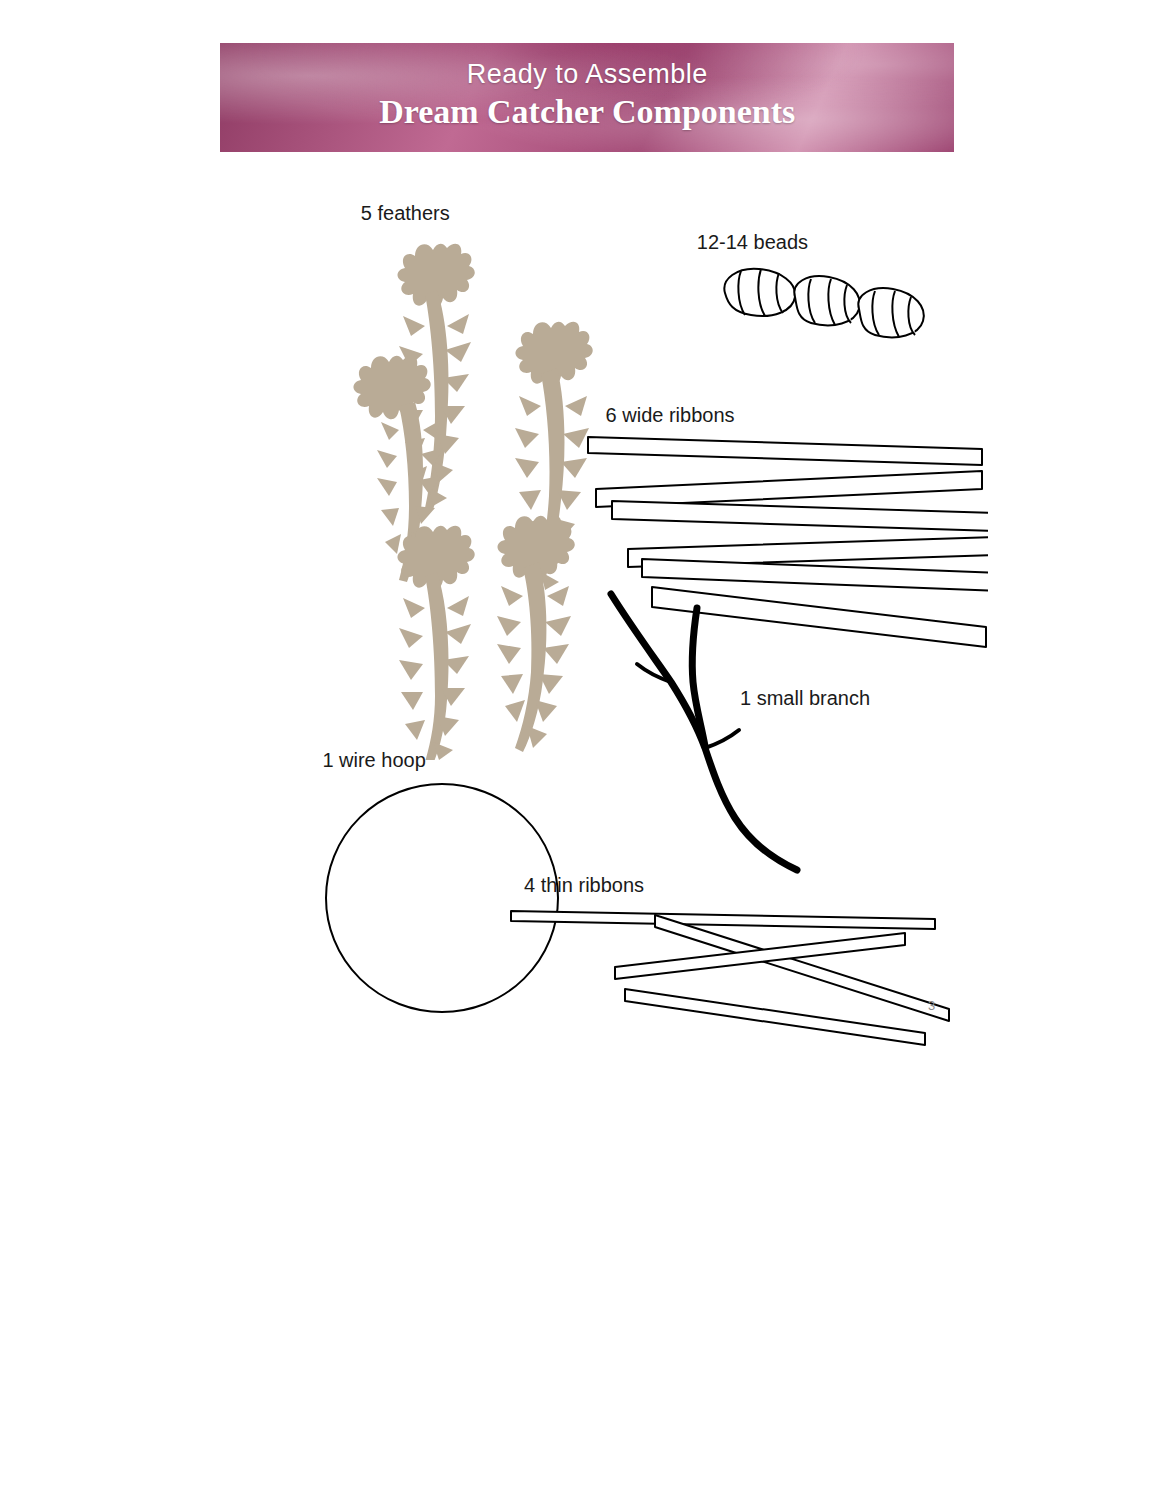Ready to Assemble
Dream Catcher Components
5 feathers
12-14 beads
6 wide ribbons
1 small branch
1 wire hoop
4 thin ribbons
3